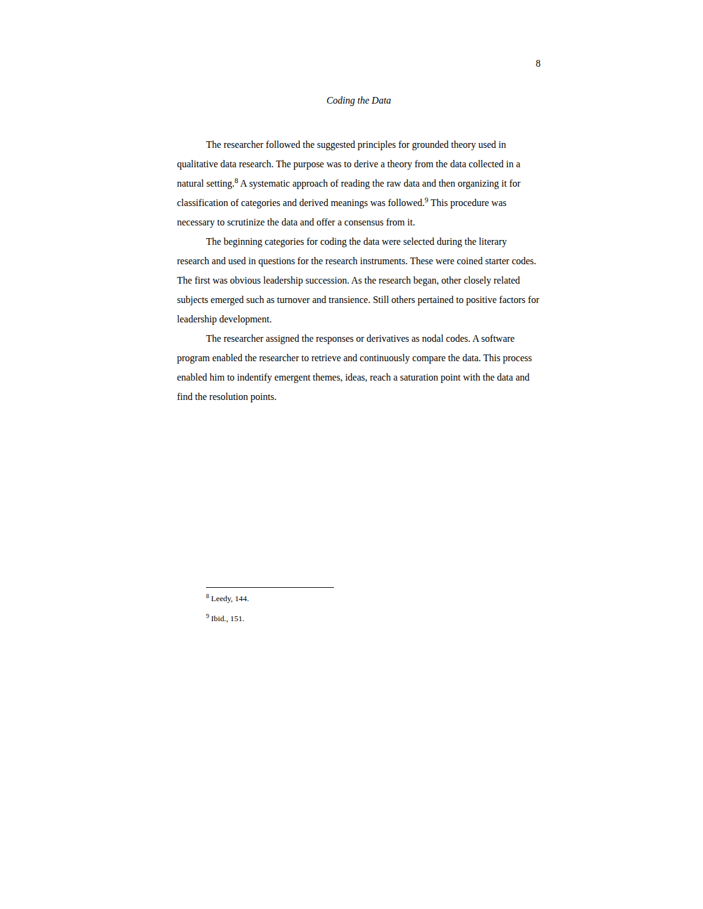8
Coding the Data
The researcher followed the suggested principles for grounded theory used in qualitative data research. The purpose was to derive a theory from the data collected in a natural setting.8 A systematic approach of reading the raw data and then organizing it for classification of categories and derived meanings was followed.9 This procedure was necessary to scrutinize the data and offer a consensus from it.
The beginning categories for coding the data were selected during the literary research and used in questions for the research instruments. These were coined starter codes. The first was obvious leadership succession. As the research began, other closely related subjects emerged such as turnover and transience. Still others pertained to positive factors for leadership development.
The researcher assigned the responses or derivatives as nodal codes. A software program enabled the researcher to retrieve and continuously compare the data. This process enabled him to indentify emergent themes, ideas, reach a saturation point with the data and find the resolution points.
8 Leedy, 144.
9 Ibid., 151.